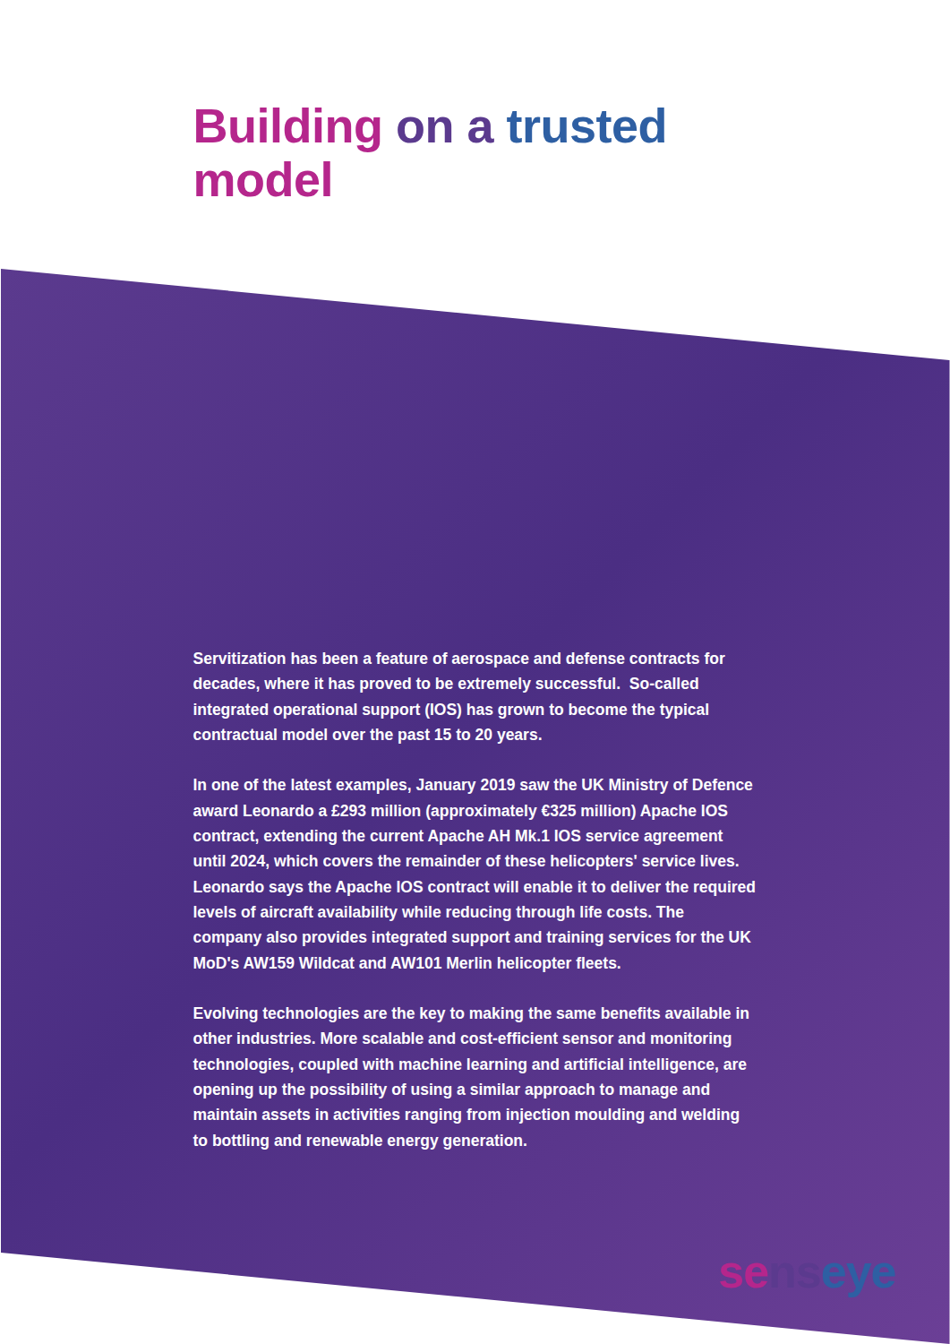Building on a trusted
model
Servitization has been a feature of aerospace and defense contracts for decades, where it has proved to be extremely successful. So-called integrated operational support (IOS) has grown to become the typical contractual model over the past 15 to 20 years.
In one of the latest examples, January 2019 saw the UK Ministry of Defence award Leonardo a £293 million (approximately €325 million) Apache IOS contract, extending the current Apache AH Mk.1 IOS service agreement until 2024, which covers the remainder of these helicopters' service lives. Leonardo says the Apache IOS contract will enable it to deliver the required levels of aircraft availability while reducing through life costs. The company also provides integrated support and training services for the UK MoD's AW159 Wildcat and AW101 Merlin helicopter fleets.
Evolving technologies are the key to making the same benefits available in other industries. More scalable and cost-efficient sensor and monitoring technologies, coupled with machine learning and artificial intelligence, are opening up the possibility of using a similar approach to manage and maintain assets in activities ranging from injection moulding and welding to bottling and renewable energy generation.
senseye